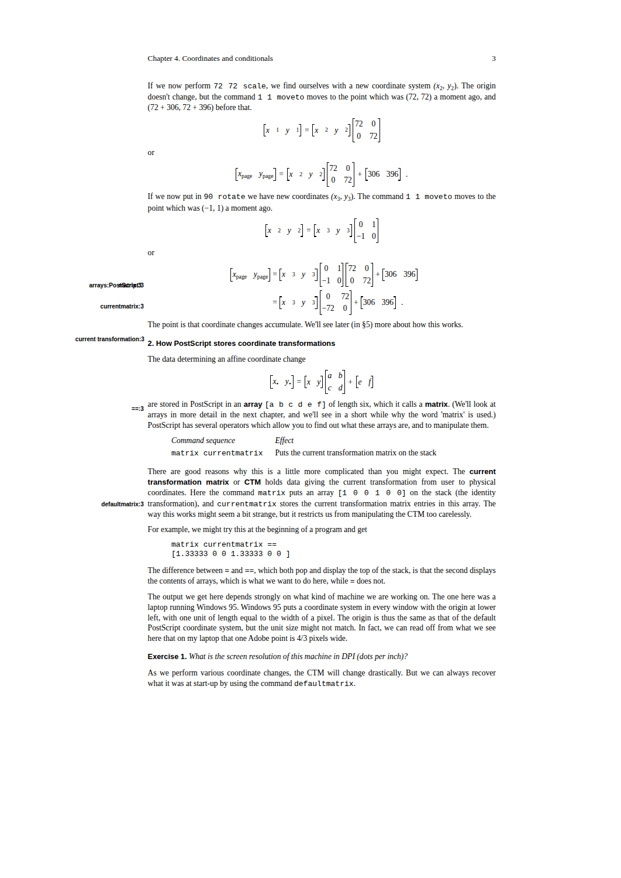Chapter 4. Coordinates and conditionals
3
If we now perform 72 72 scale, we find ourselves with a new coordinate system (x 2, y 2). The origin doesn't change, but the command 1 1 moveto moves to the point which was (72, 72) a moment ago, and (72 + 306, 72 + 396) before that.
x 1 y 1 = x 2 y 2 720072
or
xpage ypage = x 2 y 2 720072 + 306396 .
If we now put in 90 rotate we have new coordinates (x 3, y 3). The command 1 1 moveto moves to the point which was (−1, 1) a moment ago.
x 2 y 2 = x 3 y 3 01−10
or
xpage ypage = x 3 y 3 01−10 720072 + 306396
= x 3 y 3 072−720 + 306396 .
The point is that coordinate changes accumulate. We'll see later (in §5) more about how this works.
2. How PostScript stores coordinate transformations
The data determining an affine coordinate change
x•y• = xy abcd + ef
arrays:PostScript:3
matrix:3
are stored in PostScript in an array [a b c d e f] of length six, which it calls a matrix. (We'll look at arrays in more detail in the next chapter, and we'll see in a short while why the word 'matrix' is used.) PostScript has several operators which allow you to find out what these arrays are, and to manipulate them.
currentmatrix:3
| Command sequence | Effect |
| matrix currentmatrix | Puts the current transformation matrix on the stack |
current transformation:3
There are good reasons why this is a little more complicated than you might expect. The current transformation matrix or CTM holds data giving the current transformation from user to physical coordinates. Here the command matrix puts an array [1 0 0 1 0 0] on the stack (the identity transformation), and currentmatrix stores the current transformation matrix entries in this array. The way this works might seem a bit strange, but it restricts us from manipulating the CTM too carelessly.
For example, we might try this at the beginning of a program and get
matrix currentmatrix == [1.33333 0 0 1.33333 0 0 ]
==:3
The difference between = and ==, which both pop and display the top of the stack, is that the second displays the contents of arrays, which is what we want to do here, while = does not.
The output we get here depends strongly on what kind of machine we are working on. The one here was a laptop running Windows 95. Windows 95 puts a coordinate system in every window with the origin at lower left, with one unit of length equal to the width of a pixel. The origin is thus the same as that of the default PostScript coordinate system, but the unit size might not match. In fact, we can read off from what we see here that on my laptop that one Adobe point is 4/3 pixels wide.
Exercise 1. What is the screen resolution of this machine in DPI (dots per inch)?
defaultmatrix:3
As we perform various coordinate changes, the CTM will change drastically. But we can always recover what it was at start-up by using the command defaultmatrix.